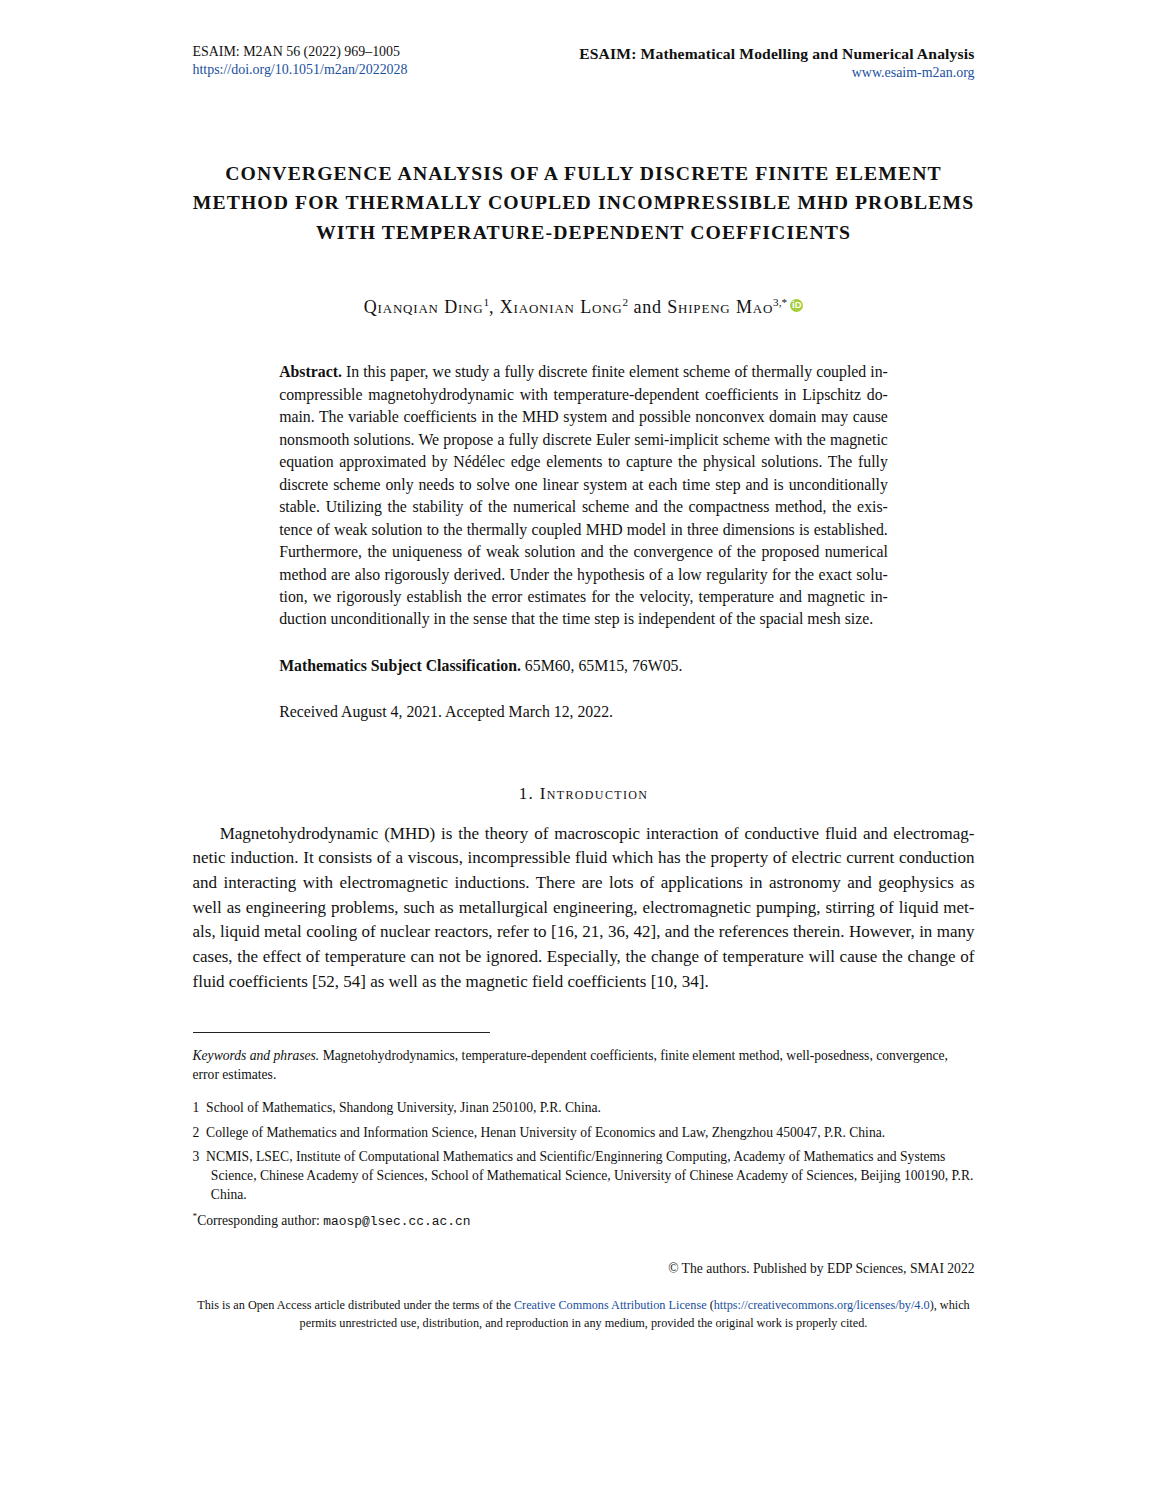ESAIM: M2AN 56 (2022) 969–1005
https://doi.org/10.1051/m2an/2022028
ESAIM: Mathematical Modelling and Numerical Analysis
www.esaim-m2an.org
Convergence analysis of a fully discrete finite element method for thermally coupled incompressible MHD problems with temperature-dependent coefficients
Qianqian Ding1, Xiaonian Long2 and Shipeng Mao3,*
Abstract. In this paper, we study a fully discrete finite element scheme of thermally coupled incompressible magnetohydrodynamic with temperature-dependent coefficients in Lipschitz domain. The variable coefficients in the MHD system and possible nonconvex domain may cause nonsmooth solutions. We propose a fully discrete Euler semi-implicit scheme with the magnetic equation approximated by Nédélec edge elements to capture the physical solutions. The fully discrete scheme only needs to solve one linear system at each time step and is unconditionally stable. Utilizing the stability of the numerical scheme and the compactness method, the existence of weak solution to the thermally coupled MHD model in three dimensions is established. Furthermore, the uniqueness of weak solution and the convergence of the proposed numerical method are also rigorously derived. Under the hypothesis of a low regularity for the exact solution, we rigorously establish the error estimates for the velocity, temperature and magnetic induction unconditionally in the sense that the time step is independent of the spacial mesh size.
Mathematics Subject Classification. 65M60, 65M15, 76W05.
Received August 4, 2021. Accepted March 12, 2022.
1. Introduction
Magnetohydrodynamic (MHD) is the theory of macroscopic interaction of conductive fluid and electromagnetic induction. It consists of a viscous, incompressible fluid which has the property of electric current conduction and interacting with electromagnetic inductions. There are lots of applications in astronomy and geophysics as well as engineering problems, such as metallurgical engineering, electromagnetic pumping, stirring of liquid metals, liquid metal cooling of nuclear reactors, refer to [16, 21, 36, 42], and the references therein. However, in many cases, the effect of temperature can not be ignored. Especially, the change of temperature will cause the change of fluid coefficients [52, 54] as well as the magnetic field coefficients [10, 34].
Keywords and phrases. Magnetohydrodynamics, temperature-dependent coefficients, finite element method, well-posedness, convergence, error estimates.
1 School of Mathematics, Shandong University, Jinan 250100, P.R. China.
2 College of Mathematics and Information Science, Henan University of Economics and Law, Zhengzhou 450047, P.R. China.
3 NCMIS, LSEC, Institute of Computational Mathematics and Scientific/Enginnering Computing, Academy of Mathematics and Systems Science, Chinese Academy of Sciences, School of Mathematical Science, University of Chinese Academy of Sciences, Beijing 100190, P.R. China.
*Corresponding author: maosp@lsec.cc.ac.cn
© The authors. Published by EDP Sciences, SMAI 2022
This is an Open Access article distributed under the terms of the Creative Commons Attribution License (https://creativecommons.org/licenses/by/4.0), which permits unrestricted use, distribution, and reproduction in any medium, provided the original work is properly cited.